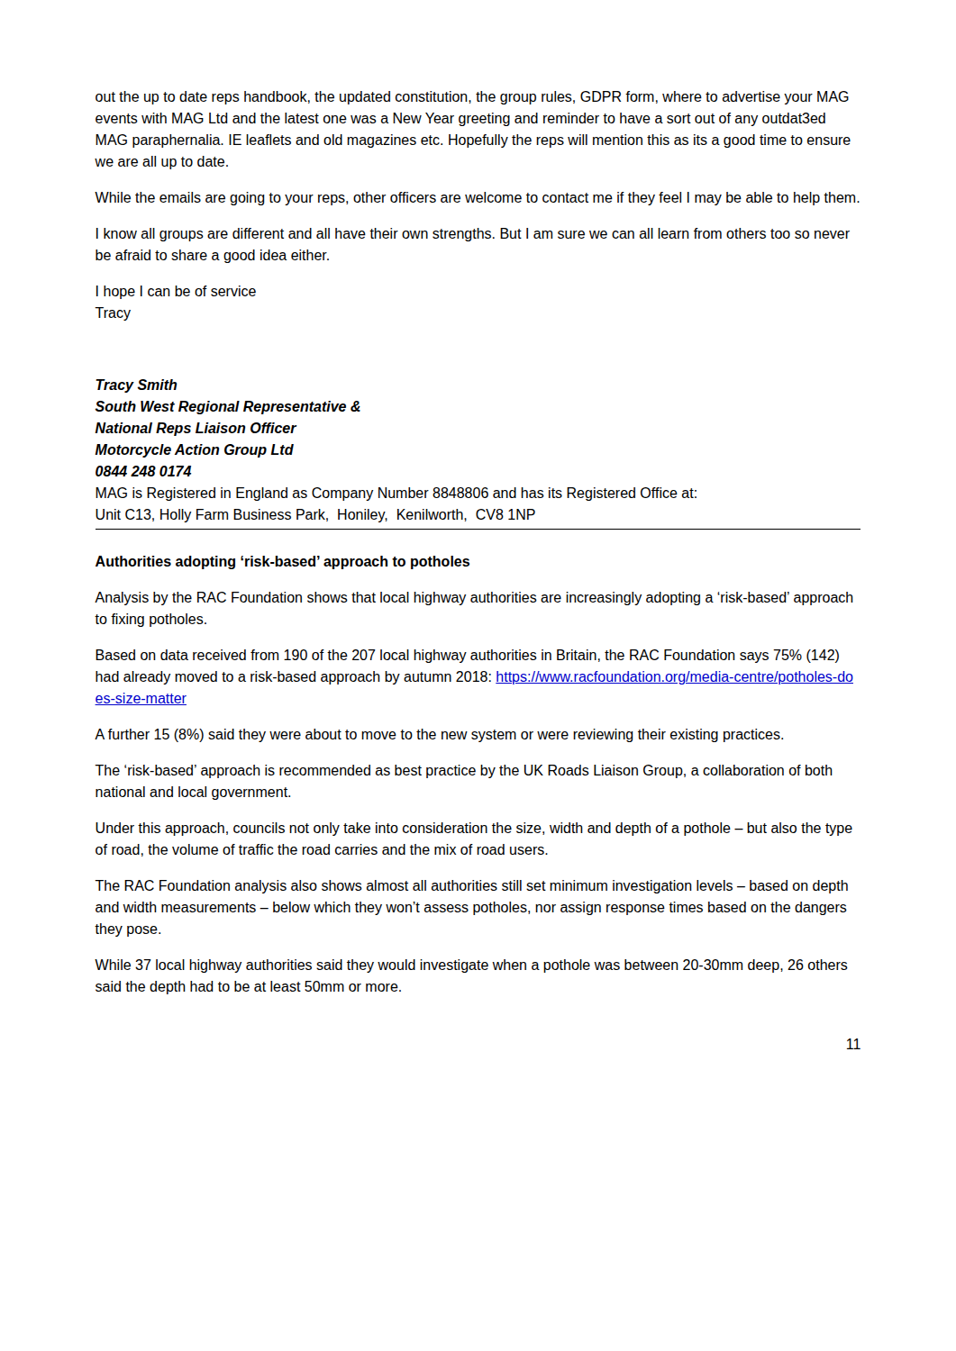out the up to date reps handbook, the updated constitution, the group rules, GDPR form, where to advertise your MAG events with MAG Ltd and the latest one was a New Year greeting and reminder to have a sort out of any outdat3ed MAG paraphernalia. IE leaflets and old magazines etc. Hopefully the reps will mention this as its a good time to ensure we are all up to date.
While the emails are going to your reps, other officers are welcome to contact me if they feel I may be able to help them.
I know all groups are different and all have their own strengths. But I am sure we can all learn from others too so never be afraid to share a good idea either.
I hope I can be of service
Tracy
Tracy Smith
South West Regional Representative &
National Reps Liaison Officer
Motorcycle Action Group Ltd
0844 248 0174
MAG is Registered in England as Company Number 8848806 and has its Registered Office at:
Unit C13, Holly Farm Business Park, Honiley, Kenilworth, CV8 1NP
Authorities adopting ‘risk-based’ approach to potholes
Analysis by the RAC Foundation shows that local highway authorities are increasingly adopting a ‘risk-based’ approach to fixing potholes.
Based on data received from 190 of the 207 local highway authorities in Britain, the RAC Foundation says 75% (142) had already moved to a risk-based approach by autumn 2018: https://www.racfoundation.org/media-centre/potholes-does-size-matter
A further 15 (8%) said they were about to move to the new system or were reviewing their existing practices.
The ‘risk-based’ approach is recommended as best practice by the UK Roads Liaison Group, a collaboration of both national and local government.
Under this approach, councils not only take into consideration the size, width and depth of a pothole – but also the type of road, the volume of traffic the road carries and the mix of road users.
The RAC Foundation analysis also shows almost all authorities still set minimum investigation levels – based on depth and width measurements – below which they won’t assess potholes, nor assign response times based on the dangers they pose.
While 37 local highway authorities said they would investigate when a pothole was between 20-30mm deep, 26 others said the depth had to be at least 50mm or more.
11